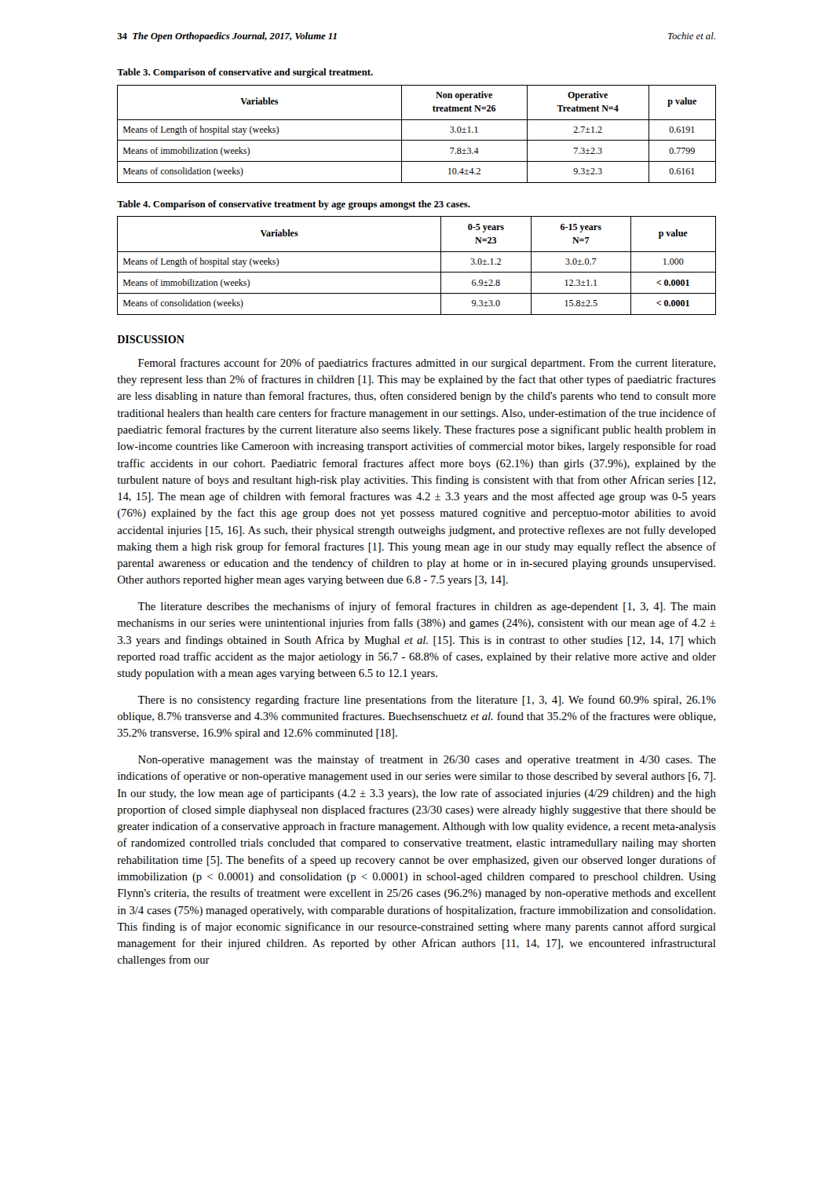34 The Open Orthopaedics Journal, 2017, Volume 11
Tochie et al.
Table 3. Comparison of conservative and surgical treatment.
| Variables | Non operative treatment N=26 | Operative Treatment N=4 | p value |
| --- | --- | --- | --- |
| Means of Length of hospital stay (weeks) | 3.0±1.1 | 2.7±1.2 | 0.6191 |
| Means of immobilization (weeks) | 7.8±3.4 | 7.3±2.3 | 0.7799 |
| Means of consolidation (weeks) | 10.4±4.2 | 9.3±2.3 | 0.6161 |
Table 4. Comparison of conservative treatment by age groups amongst the 23 cases.
| Variables | 0-5 years N=23 | 6-15 years N=7 | p value |
| --- | --- | --- | --- |
| Means of Length of hospital stay (weeks) | 3.0±.1.2 | 3.0±.0.7 | 1.000 |
| Means of immobilization (weeks) | 6.9±2.8 | 12.3±1.1 | < 0.0001 |
| Means of consolidation (weeks) | 9.3±3.0 | 15.8±2.5 | < 0.0001 |
DISCUSSION
Femoral fractures account for 20% of paediatrics fractures admitted in our surgical department. From the current literature, they represent less than 2% of fractures in children [1]. This may be explained by the fact that other types of paediatric fractures are less disabling in nature than femoral fractures, thus, often considered benign by the child's parents who tend to consult more traditional healers than health care centers for fracture management in our settings. Also, under-estimation of the true incidence of paediatric femoral fractures by the current literature also seems likely. These fractures pose a significant public health problem in low-income countries like Cameroon with increasing transport activities of commercial motor bikes, largely responsible for road traffic accidents in our cohort. Paediatric femoral fractures affect more boys (62.1%) than girls (37.9%), explained by the turbulent nature of boys and resultant high-risk play activities. This finding is consistent with that from other African series [12, 14, 15]. The mean age of children with femoral fractures was 4.2 ± 3.3 years and the most affected age group was 0-5 years (76%) explained by the fact this age group does not yet possess matured cognitive and perceptuo-motor abilities to avoid accidental injuries [15, 16]. As such, their physical strength outweighs judgment, and protective reflexes are not fully developed making them a high risk group for femoral fractures [1]. This young mean age in our study may equally reflect the absence of parental awareness or education and the tendency of children to play at home or in in-secured playing grounds unsupervised. Other authors reported higher mean ages varying between due 6.8 - 7.5 years [3, 14].
The literature describes the mechanisms of injury of femoral fractures in children as age-dependent [1, 3, 4]. The main mechanisms in our series were unintentional injuries from falls (38%) and games (24%), consistent with our mean age of 4.2 ± 3.3 years and findings obtained in South Africa by Mughal et al. [15]. This is in contrast to other studies [12, 14, 17] which reported road traffic accident as the major aetiology in 56.7 - 68.8% of cases, explained by their relative more active and older study population with a mean ages varying between 6.5 to 12.1 years.
There is no consistency regarding fracture line presentations from the literature [1, 3, 4]. We found 60.9% spiral, 26.1% oblique, 8.7% transverse and 4.3% communited fractures. Buechsenschuetz et al. found that 35.2% of the fractures were oblique, 35.2% transverse, 16.9% spiral and 12.6% comminuted [18].
Non-operative management was the mainstay of treatment in 26/30 cases and operative treatment in 4/30 cases. The indications of operative or non-operative management used in our series were similar to those described by several authors [6, 7]. In our study, the low mean age of participants (4.2 ± 3.3 years), the low rate of associated injuries (4/29 children) and the high proportion of closed simple diaphyseal non displaced fractures (23/30 cases) were already highly suggestive that there should be greater indication of a conservative approach in fracture management. Although with low quality evidence, a recent meta-analysis of randomized controlled trials concluded that compared to conservative treatment, elastic intramedullary nailing may shorten rehabilitation time [5]. The benefits of a speed up recovery cannot be over emphasized, given our observed longer durations of immobilization (p < 0.0001) and consolidation (p < 0.0001) in school-aged children compared to preschool children. Using Flynn's criteria, the results of treatment were excellent in 25/26 cases (96.2%) managed by non-operative methods and excellent in 3/4 cases (75%) managed operatively, with comparable durations of hospitalization, fracture immobilization and consolidation. This finding is of major economic significance in our resource-constrained setting where many parents cannot afford surgical management for their injured children. As reported by other African authors [11, 14, 17], we encountered infrastructural challenges from our